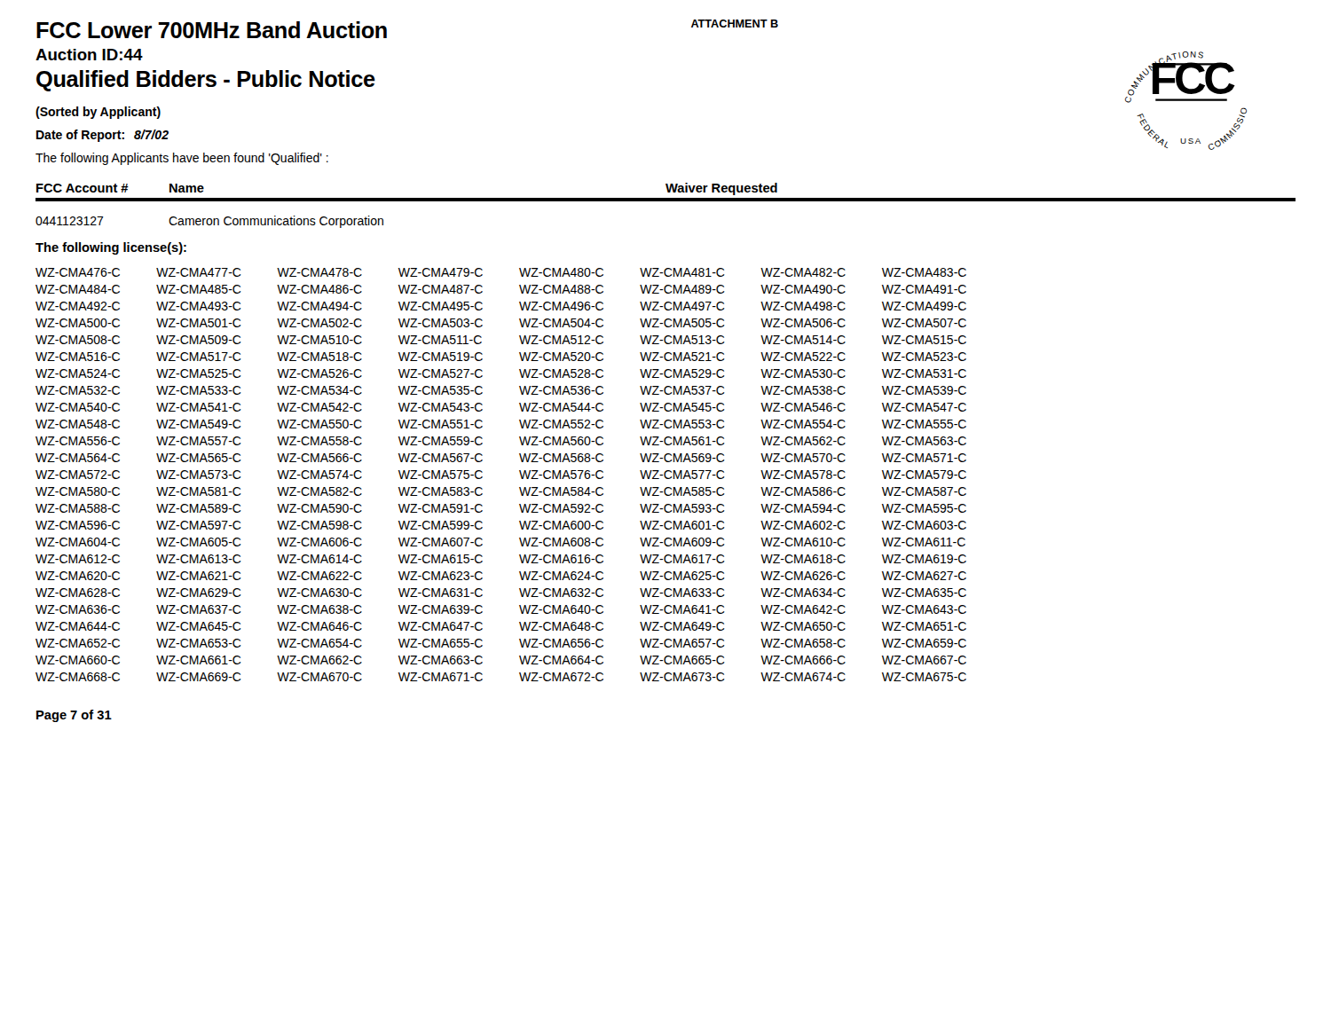ATTACHMENT B
COMMUNICATIONS FEDERAL COMMISSION USA · · FCC
FCC Lower 700MHz Band Auction
Auction ID: 44
Qualified Bidders - Public Notice
(Sorted by Applicant)
Date of Report: 8/7/02
The following Applicants have been found 'Qualified' :
FCC Account #
Name
Waiver Requested
0441123127
Cameron Communications Corporation
The following license(s):
| WZ-CMA476-C | WZ-CMA477-C | WZ-CMA478-C | WZ-CMA479-C | WZ-CMA480-C | WZ-CMA481-C | WZ-CMA482-C | WZ-CMA483-C |
| WZ-CMA484-C | WZ-CMA485-C | WZ-CMA486-C | WZ-CMA487-C | WZ-CMA488-C | WZ-CMA489-C | WZ-CMA490-C | WZ-CMA491-C |
| WZ-CMA492-C | WZ-CMA493-C | WZ-CMA494-C | WZ-CMA495-C | WZ-CMA496-C | WZ-CMA497-C | WZ-CMA498-C | WZ-CMA499-C |
| WZ-CMA500-C | WZ-CMA501-C | WZ-CMA502-C | WZ-CMA503-C | WZ-CMA504-C | WZ-CMA505-C | WZ-CMA506-C | WZ-CMA507-C |
| WZ-CMA508-C | WZ-CMA509-C | WZ-CMA510-C | WZ-CMA511-C | WZ-CMA512-C | WZ-CMA513-C | WZ-CMA514-C | WZ-CMA515-C |
| WZ-CMA516-C | WZ-CMA517-C | WZ-CMA518-C | WZ-CMA519-C | WZ-CMA520-C | WZ-CMA521-C | WZ-CMA522-C | WZ-CMA523-C |
| WZ-CMA524-C | WZ-CMA525-C | WZ-CMA526-C | WZ-CMA527-C | WZ-CMA528-C | WZ-CMA529-C | WZ-CMA530-C | WZ-CMA531-C |
| WZ-CMA532-C | WZ-CMA533-C | WZ-CMA534-C | WZ-CMA535-C | WZ-CMA536-C | WZ-CMA537-C | WZ-CMA538-C | WZ-CMA539-C |
| WZ-CMA540-C | WZ-CMA541-C | WZ-CMA542-C | WZ-CMA543-C | WZ-CMA544-C | WZ-CMA545-C | WZ-CMA546-C | WZ-CMA547-C |
| WZ-CMA548-C | WZ-CMA549-C | WZ-CMA550-C | WZ-CMA551-C | WZ-CMA552-C | WZ-CMA553-C | WZ-CMA554-C | WZ-CMA555-C |
| WZ-CMA556-C | WZ-CMA557-C | WZ-CMA558-C | WZ-CMA559-C | WZ-CMA560-C | WZ-CMA561-C | WZ-CMA562-C | WZ-CMA563-C |
| WZ-CMA564-C | WZ-CMA565-C | WZ-CMA566-C | WZ-CMA567-C | WZ-CMA568-C | WZ-CMA569-C | WZ-CMA570-C | WZ-CMA571-C |
| WZ-CMA572-C | WZ-CMA573-C | WZ-CMA574-C | WZ-CMA575-C | WZ-CMA576-C | WZ-CMA577-C | WZ-CMA578-C | WZ-CMA579-C |
| WZ-CMA580-C | WZ-CMA581-C | WZ-CMA582-C | WZ-CMA583-C | WZ-CMA584-C | WZ-CMA585-C | WZ-CMA586-C | WZ-CMA587-C |
| WZ-CMA588-C | WZ-CMA589-C | WZ-CMA590-C | WZ-CMA591-C | WZ-CMA592-C | WZ-CMA593-C | WZ-CMA594-C | WZ-CMA595-C |
| WZ-CMA596-C | WZ-CMA597-C | WZ-CMA598-C | WZ-CMA599-C | WZ-CMA600-C | WZ-CMA601-C | WZ-CMA602-C | WZ-CMA603-C |
| WZ-CMA604-C | WZ-CMA605-C | WZ-CMA606-C | WZ-CMA607-C | WZ-CMA608-C | WZ-CMA609-C | WZ-CMA610-C | WZ-CMA611-C |
| WZ-CMA612-C | WZ-CMA613-C | WZ-CMA614-C | WZ-CMA615-C | WZ-CMA616-C | WZ-CMA617-C | WZ-CMA618-C | WZ-CMA619-C |
| WZ-CMA620-C | WZ-CMA621-C | WZ-CMA622-C | WZ-CMA623-C | WZ-CMA624-C | WZ-CMA625-C | WZ-CMA626-C | WZ-CMA627-C |
| WZ-CMA628-C | WZ-CMA629-C | WZ-CMA630-C | WZ-CMA631-C | WZ-CMA632-C | WZ-CMA633-C | WZ-CMA634-C | WZ-CMA635-C |
| WZ-CMA636-C | WZ-CMA637-C | WZ-CMA638-C | WZ-CMA639-C | WZ-CMA640-C | WZ-CMA641-C | WZ-CMA642-C | WZ-CMA643-C |
| WZ-CMA644-C | WZ-CMA645-C | WZ-CMA646-C | WZ-CMA647-C | WZ-CMA648-C | WZ-CMA649-C | WZ-CMA650-C | WZ-CMA651-C |
| WZ-CMA652-C | WZ-CMA653-C | WZ-CMA654-C | WZ-CMA655-C | WZ-CMA656-C | WZ-CMA657-C | WZ-CMA658-C | WZ-CMA659-C |
| WZ-CMA660-C | WZ-CMA661-C | WZ-CMA662-C | WZ-CMA663-C | WZ-CMA664-C | WZ-CMA665-C | WZ-CMA666-C | WZ-CMA667-C |
| WZ-CMA668-C | WZ-CMA669-C | WZ-CMA670-C | WZ-CMA671-C | WZ-CMA672-C | WZ-CMA673-C | WZ-CMA674-C | WZ-CMA675-C |
Page 7 of 31